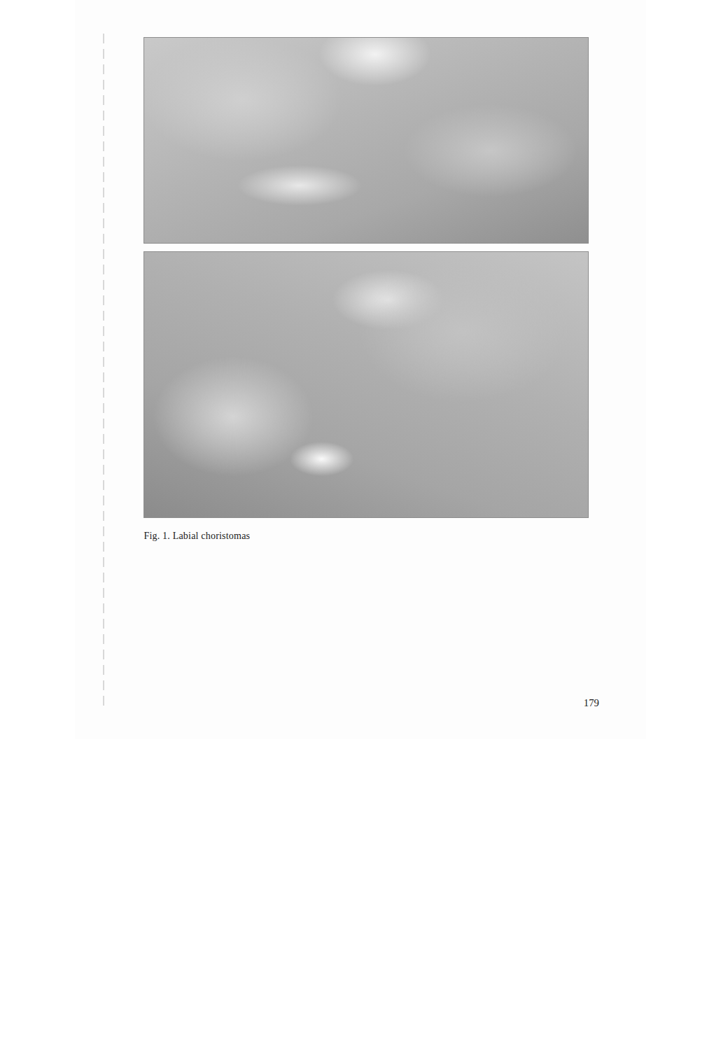Fig. 1. Labial choristomas
179